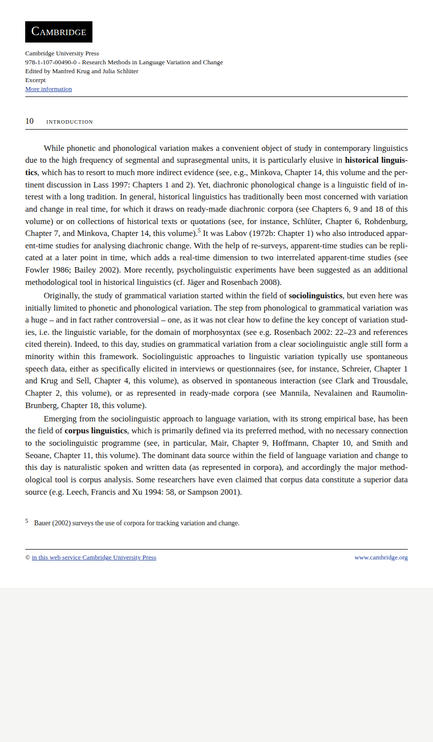Cambridge
Cambridge University Press
978-1-107-00490-0 - Research Methods in Language Variation and Change
Edited by Manfred Krug and Julia Schlüter
Excerpt
More information
10 introduction
While phonetic and phonological variation makes a convenient object of study in contemporary linguistics due to the high frequency of segmental and suprasegmental units, it is particularly elusive in historical linguistics, which has to resort to much more indirect evidence (see, e.g., Minkova, Chapter 14, this volume and the pertinent discussion in Lass 1997: Chapters 1 and 2). Yet, diachronic phonological change is a linguistic field of interest with a long tradition. In general, historical linguistics has traditionally been most concerned with variation and change in real time, for which it draws on ready-made diachronic corpora (see Chapters 6, 9 and 18 of this volume) or on collections of historical texts or quotations (see, for instance, Schlüter, Chapter 6, Rohdenburg, Chapter 7, and Minkova, Chapter 14, this volume).5 It was Labov (1972b: Chapter 1) who also introduced apparent-time studies for analysing diachronic change. With the help of re-surveys, apparent-time studies can be replicated at a later point in time, which adds a real-time dimension to two interrelated apparent-time studies (see Fowler 1986; Bailey 2002). More recently, psycholinguistic experiments have been suggested as an additional methodological tool in historical linguistics (cf. Jäger and Rosenbach 2008).
Originally, the study of grammatical variation started within the field of sociolinguistics, but even here was initially limited to phonetic and phonological variation. The step from phonological to grammatical variation was a huge – and in fact rather controversial – one, as it was not clear how to define the key concept of variation studies, i.e. the linguistic variable, for the domain of morphosyntax (see e.g. Rosenbach 2002: 22–23 and references cited therein). Indeed, to this day, studies on grammatical variation from a clear sociolinguistic angle still form a minority within this framework. Sociolinguistic approaches to linguistic variation typically use spontaneous speech data, either as specifically elicited in interviews or questionnaires (see, for instance, Schreier, Chapter 1 and Krug and Sell, Chapter 4, this volume), as observed in spontaneous interaction (see Clark and Trousdale, Chapter 2, this volume), or as represented in ready-made corpora (see Mannila, Nevalainen and Raumolin-Brunberg, Chapter 18, this volume).
Emerging from the sociolinguistic approach to language variation, with its strong empirical base, has been the field of corpus linguistics, which is primarily defined via its preferred method, with no necessary connection to the sociolinguistic programme (see, in particular, Mair, Chapter 9, Hoffmann, Chapter 10, and Smith and Seoane, Chapter 11, this volume). The dominant data source within the field of language variation and change to this day is naturalistic spoken and written data (as represented in corpora), and accordingly the major methodological tool is corpus analysis. Some researchers have even claimed that corpus data constitute a superior data source (e.g. Leech, Francis and Xu 1994: 58, or Sampson 2001).
5 Bauer (2002) surveys the use of corpora for tracking variation and change.
© in this web service Cambridge University Press www.cambridge.org